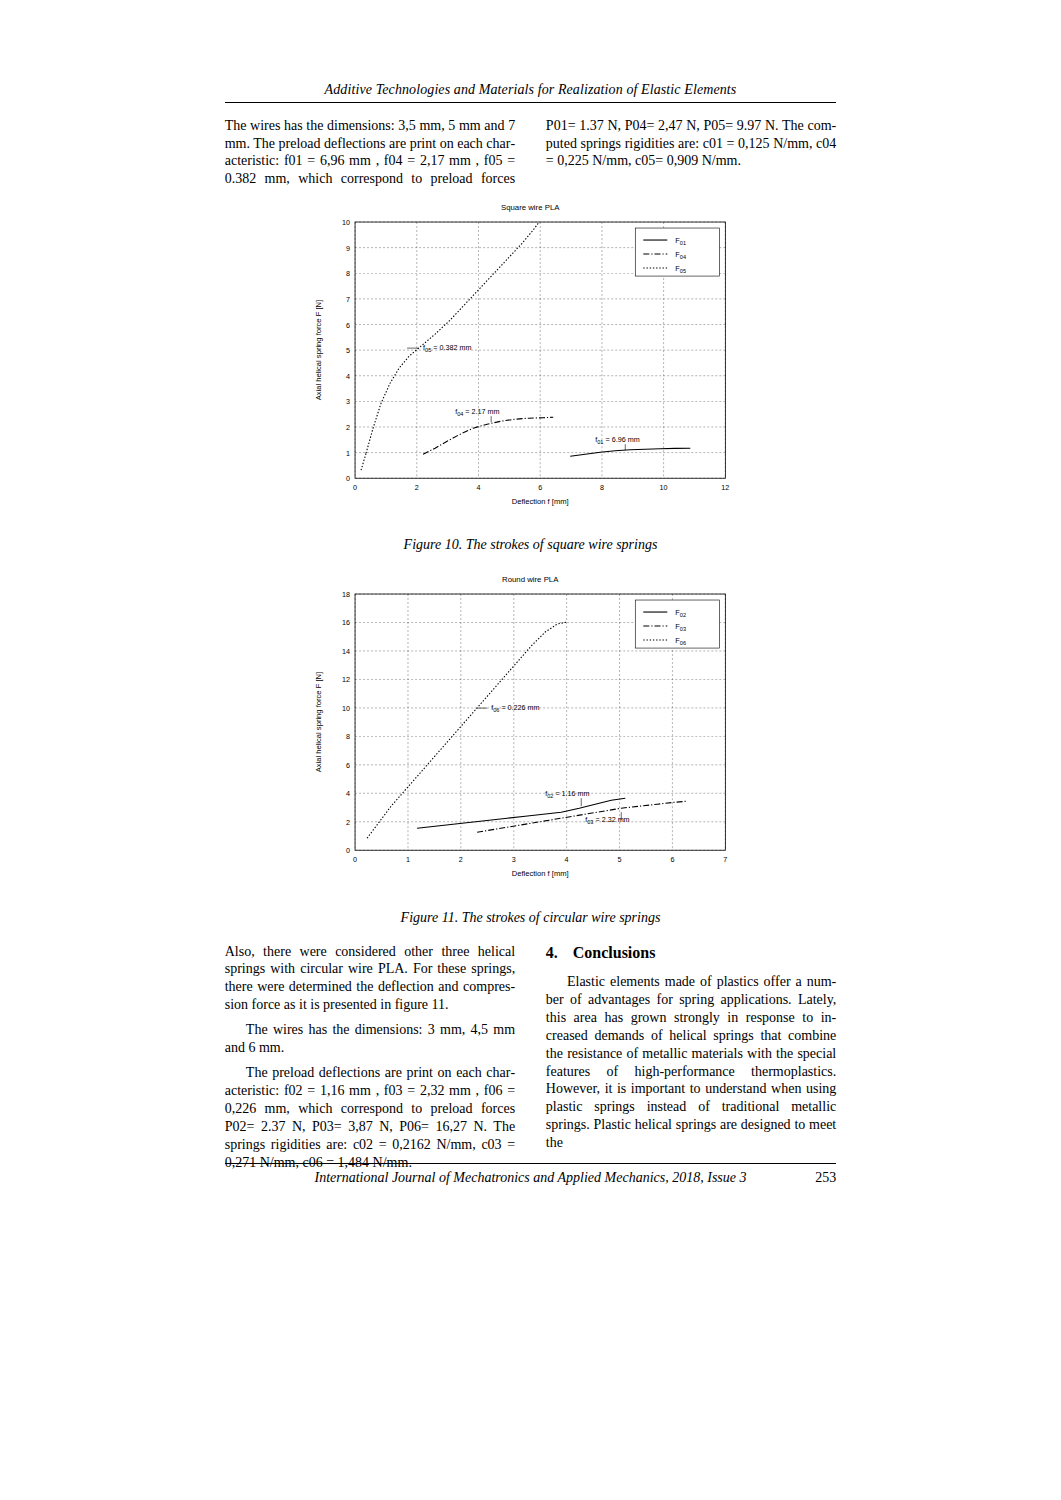Additive Technologies and Materials for Realization of Elastic Elements
The wires has the dimensions: 3,5 mm, 5 mm and 7 mm. The preload deflections are print on each characteristic: f01 = 6,96 mm , f04 = 2,17 mm , f05 = 0.382 mm, which correspond to preload forces P01= 1.37 N, P04= 2,47 N, P05= 9.97 N. The computed springs rigidities are: c01 = 0,125 N/mm, c04 = 0,225 N/mm, c05= 0,909 N/mm.
Square wire PLA 0 1 2 3 4 5 6 7 8 9 10 0 2 4 6 8 10 12 Deflection f [mm] Axial helical spring force F [N] f05 = 0.382 mm f04 = 2.17 mm f01 = 6.96 mm F01 F04 F05
Figure 10. The strokes of square wire springs
Round wire PLA 0 2 4 6 8 10 12 14 16 18 0 1 2 3 4 5 6 7 Deflection f [mm] Axial helical spring force F [N] f06 = 0.226 mm f02 = 1.16 mm f03 = 2.32 mm F02 F03 F06
Figure 11. The strokes of circular wire springs
Also, there were considered other three helical springs with circular wire PLA. For these springs, there were determined the deflection and compression force as it is presented in figure 11.
The wires has the dimensions: 3 mm, 4,5 mm and 6 mm.
The preload deflections are print on each characteristic: f02 = 1,16 mm , f03 = 2,32 mm , f06 = 0,226 mm, which correspond to preload forces P02= 2.37 N, P03= 3,87 N, P06= 16,27 N. The springs rigidities are: c02 = 0,2162 N/mm, c03 = 0,271 N/mm, c06 = 1,484 N/mm.
4. Conclusions
Elastic elements made of plastics offer a number of advantages for spring applications. Lately, this area has grown strongly in response to increased demands of helical springs that combine the resistance of metallic materials with the special features of high-performance thermoplastics. However, it is important to understand when using plastic springs instead of traditional metallic springs. Plastic helical springs are designed to meet the
International Journal of Mechatronics and Applied Mechanics, 2018, Issue 3 253